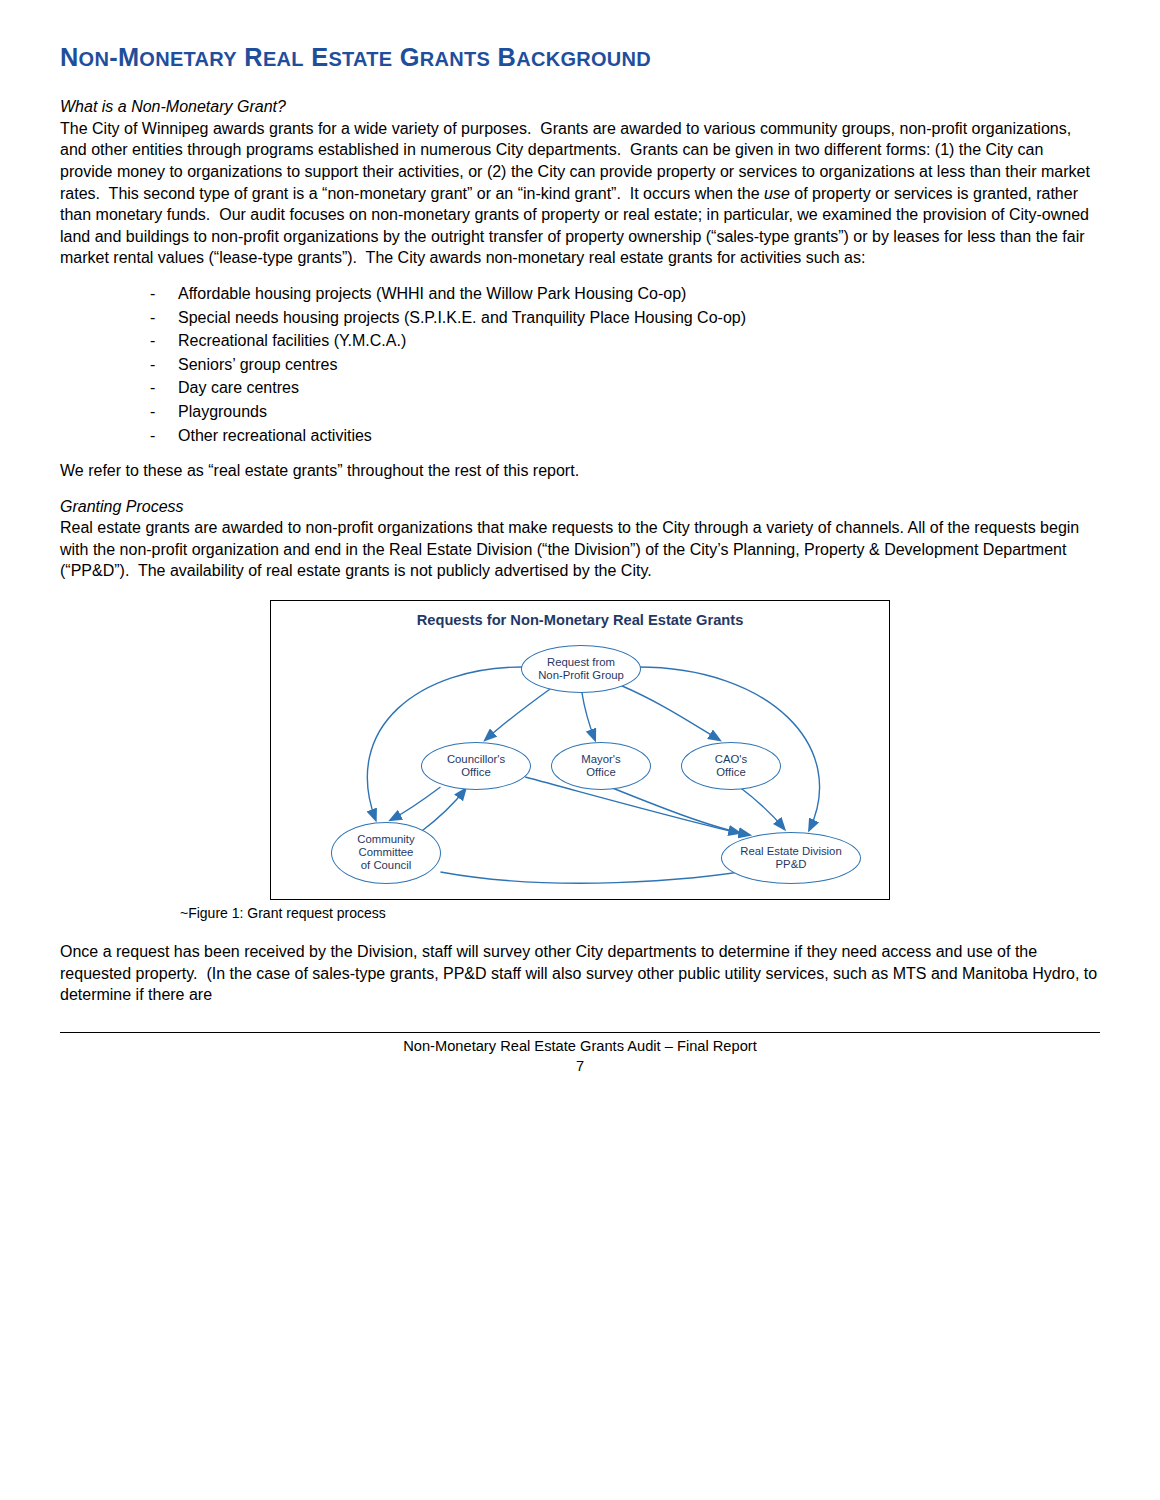NON-MONETARY REAL ESTATE GRANTS BACKGROUND
What is a Non-Monetary Grant?
The City of Winnipeg awards grants for a wide variety of purposes. Grants are awarded to various community groups, non-profit organizations, and other entities through programs established in numerous City departments. Grants can be given in two different forms: (1) the City can provide money to organizations to support their activities, or (2) the City can provide property or services to organizations at less than their market rates. This second type of grant is a “non-monetary grant” or an “in-kind grant”. It occurs when the use of property or services is granted, rather than monetary funds. Our audit focuses on non-monetary grants of property or real estate; in particular, we examined the provision of City-owned land and buildings to non-profit organizations by the outright transfer of property ownership (“sales-type grants”) or by leases for less than the fair market rental values (“lease-type grants”). The City awards non-monetary real estate grants for activities such as:
Affordable housing projects (WHHI and the Willow Park Housing Co-op)
Special needs housing projects (S.P.I.K.E. and Tranquility Place Housing Co-op)
Recreational facilities (Y.M.C.A.)
Seniors’ group centres
Day care centres
Playgrounds
Other recreational activities
We refer to these as “real estate grants” throughout the rest of this report.
Granting Process
Real estate grants are awarded to non-profit organizations that make requests to the City through a variety of channels. All of the requests begin with the non-profit organization and end in the Real Estate Division (“the Division”) of the City’s Planning, Property & Development Department (“PP&D”). The availability of real estate grants is not publicly advertised by the City.
Requests for Non-Monetary Real Estate Grants
Request from
Non-Profit Group
Councillor's
Office
Mayor's
Office
CAO's
Office
Community
Committee
of Council
Real Estate Division
PP&D
~Figure 1: Grant request process
Once a request has been received by the Division, staff will survey other City departments to determine if they need access and use of the requested property. (In the case of sales-type grants, PP&D staff will also survey other public utility services, such as MTS and Manitoba Hydro, to determine if there are
Non-Monetary Real Estate Grants Audit – Final Report 7